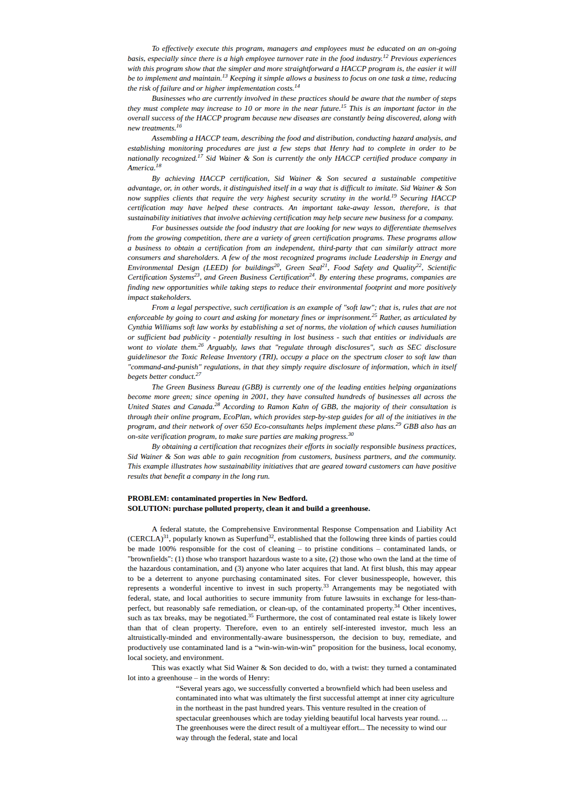To effectively execute this program, managers and employees must be educated on an on-going basis, especially since there is a high employee turnover rate in the food industry.12 Previous experiences with this program show that the simpler and more straightforward a HACCP program is, the easier it will be to implement and maintain.13 Keeping it simple allows a business to focus on one task a time, reducing the risk of failure and or higher implementation costs.14
Businesses who are currently involved in these practices should be aware that the number of steps they must complete may increase to 10 or more in the near future.15 This is an important factor in the overall success of the HACCP program because new diseases are constantly being discovered, along with new treatments.16
Assembling a HACCP team, describing the food and distribution, conducting hazard analysis, and establishing monitoring procedures are just a few steps that Henry had to complete in order to be nationally recognized.17 Sid Wainer & Son is currently the only HACCP certified produce company in America.18
By achieving HACCP certification, Sid Wainer & Son secured a sustainable competitive advantage, or, in other words, it distinguished itself in a way that is difficult to imitate. Sid Wainer & Son now supplies clients that require the very highest security scrutiny in the world.19 Securing HACCP certification may have helped these contracts. An important take-away lesson, therefore, is that sustainability initiatives that involve achieving certification may help secure new business for a company.
For businesses outside the food industry that are looking for new ways to differentiate themselves from the growing competition, there are a variety of green certification programs. These programs allow a business to obtain a certification from an independent, third-party that can similarly attract more consumers and shareholders. A few of the most recognized programs include Leadership in Energy and Environmental Design (LEED) for buildings20, Green Seal21, Food Safety and Quality22, Scientific Certification Systems23, and Green Business Certification24. By entering these programs, companies are finding new opportunities while taking steps to reduce their environmental footprint and more positively impact stakeholders.
From a legal perspective, such certification is an example of "soft law"; that is, rules that are not enforceable by going to court and asking for monetary fines or imprisonment.25 Rather, as articulated by Cynthia Williams soft law works by establishing a set of norms, the violation of which causes humiliation or sufficient bad publicity - potentially resulting in lost business - such that entities or individuals are wont to violate them.26 Arguably, laws that "regulate through disclosures", such as SEC disclosure guidelinesor the Toxic Release Inventory (TRI), occupy a place on the spectrum closer to soft law than "command-and-punish" regulations, in that they simply require disclosure of information, which in itself begets better conduct.27
The Green Business Bureau (GBB) is currently one of the leading entities helping organizations become more green; since opening in 2001, they have consulted hundreds of businesses all across the United States and Canada.28 According to Ramon Kahn of GBB, the majority of their consultation is through their online program, EcoPlan, which provides step-by-step guides for all of the initiatives in the program, and their network of over 650 Eco-consultants helps implement these plans.29 GBB also has an on-site verification program, to make sure parties are making progress.30
By obtaining a certification that recognizes their efforts in socially responsible business practices, Sid Wainer & Son was able to gain recognition from customers, business partners, and the community. This example illustrates how sustainability initiatives that are geared toward customers can have positive results that benefit a company in the long run.
PROBLEM: contaminated properties in New Bedford.
SOLUTION: purchase polluted property, clean it and build a greenhouse.
A federal statute, the Comprehensive Environmental Response Compensation and Liability Act (CERCLA)31, popularly known as Superfund32, established that the following three kinds of parties could be made 100% responsible for the cost of cleaning – to pristine conditions – contaminated lands, or "brownfields": (1) those who transport hazardous waste to a site, (2) those who own the land at the time of the hazardous contamination, and (3) anyone who later acquires that land. At first blush, this may appear to be a deterrent to anyone purchasing contaminated sites. For clever businesspeople, however, this represents a wonderful incentive to invest in such property.33 Arrangements may be negotiated with federal, state, and local authorities to secure immunity from future lawsuits in exchange for less-than-perfect, but reasonably safe remediation, or clean-up, of the contaminated property.34 Other incentives, such as tax breaks, may be negotiated.35 Furthermore, the cost of contaminated real estate is likely lower than that of clean property. Therefore, even to an entirely self-interested investor, much less an altruistically-minded and environmentally-aware businessperson, the decision to buy, remediate, and productively use contaminated land is a “win-win-win-win” proposition for the business, local economy, local society, and environment.
This was exactly what Sid Wainer & Son decided to do, with a twist: they turned a contaminated lot into a greenhouse – in the words of Henry:
“Several years ago, we successfully converted a brownfield which had been useless and contaminated into what was ultimately the first successful attempt at inner city agriculture in the northeast in the past hundred years. This venture resulted in the creation of spectacular greenhouses which are today yielding beautiful local harvests year round. ... The greenhouses were the direct result of a multiyear effort... The necessity to wind our way through the federal, state and local